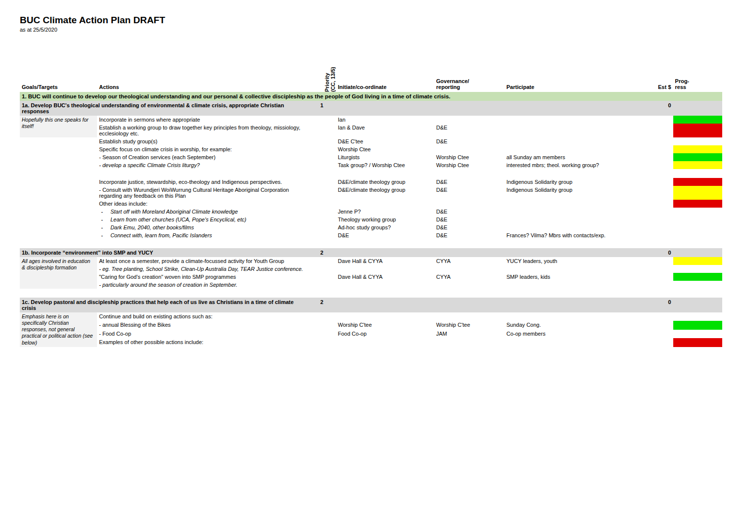BUC Climate Action Plan DRAFT
as at 25/5/2020
| Goals/Targets | Actions | Priority (CC, 13/5) | Initiate/co-ordinate | Governance/ reporting | Participate | Est $ | Prog- ress |
| --- | --- | --- | --- | --- | --- | --- | --- |
| 1. BUC will continue to develop our theological understanding and our personal & collective discipleship as the people of God living in a time of climate crisis. |
| 1a. Develop BUC's theological understanding of environmental & climate crisis, appropriate Christian responses | 1 | | | | 0 | |
| Hopefully this one speaks for itself! | Incorporate in sermons where appropriate | | Ian | | | | |
| Establish a working group to draw together key principles from theology, missiology, ecclesiology etc. | | Ian & Dave | D&E | | | |
| | Establish study group(s) | | D&E C'tee | D&E | | | |
| | Specific focus on climate crisis in worship, for example: | | Worship Ctee | | | | |
| | - Season of Creation services (each September) | | Liturgists | Worship Ctee | all Sunday am members | | |
| | - develop a specific Climate Crisis liturgy? | | Task group? / Worship Ctee | Worship Ctee | interested mbrs; theol. working group? | | |
| | Incorporate justice, stewardship, eco-theology and Indigenous perspectives. | | D&E/climate theology group | D&E | Indigenous Solidarity group | | |
| | - Consult with Wurundjeri WoiWurrung Cultural Heritage Aboriginal Corporation regarding any feedback on this Plan | | D&E/climate theology group | D&E | Indigenous Solidarity group | | |
| | Other ideas include: | | | | | | |
| | - Start off with Moreland Aboriginal Climate knowledge | | Jenne P? | D&E | | | |
| | - Learn from other churches (UCA, Pope's Encyclical, etc) | | Theology working group | D&E | | | |
| | - Dark Emu, 2040, other books/films | | Ad-hoc study groups? | D&E | | | |
| | - Connect with, learn from, Pacific Islanders | | D&E | D&E | Frances? Vilma? Mbrs with contacts/exp. | | |
| 1b. Incorporate “environment” into SMP and YUCY | 2 | | | | 0 | |
| All ages involved in education & discipleship formation | At least once a semester, provide a climate-focussed activity for Youth Group | | Dave Hall & CYYA | CYYA | YUCY leaders, youth | | |
| - eg. Tree planting, School Strike, Clean-Up Australia Day, TEAR Justice conference. | | | | | | |
| "Caring for God's creation" woven into SMP programmes | | Dave Hall & CYYA | CYYA | SMP leaders, kids | | |
| - particularly around the season of creation in September. | | | | | | |
| 1c. Develop pastoral and discipleship practices that help each of us live as Christians in a time of climate crisis | 2 | | | | 0 | |
| Emphasis here is on specifically Christian responses, not general practical or political action (see below) | Continue and build on existing actions such as: | | | | | | |
| - annual Blessing of the Bikes | | Worship C'tee | Worship C'tee | Sunday Cong. | | |
| - Food Co-op | | Food Co-op | JAM | Co-op members | | |
| Examples of other possible actions include: | | | | | | |